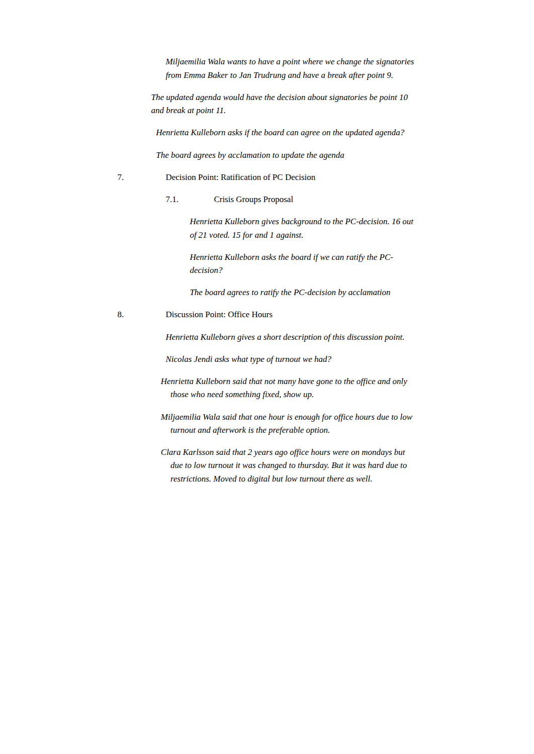Miljaemilia Wala wants to have a point where we change the signatories from Emma Baker to Jan Trudrung and have a break after point 9.
The updated agenda would have the decision about signatories be point 10 and break at point 11.
Henrietta Kulleborn asks if the board can agree on the updated agenda?
The board agrees by acclamation to update the agenda
7.
Decision Point: Ratification of PC Decision
7.1.
Crisis Groups Proposal
Henrietta Kulleborn gives background to the PC-decision. 16 out of 21 voted. 15 for and 1 against.
Henrietta Kulleborn asks the board if we can ratify the PC-decision?
The board agrees to ratify the PC-decision by acclamation
8.
Discussion Point: Office Hours
Henrietta Kulleborn gives a short description of this discussion point.
Nicolas Jendi asks what type of turnout we had?
Henrietta Kulleborn said that not many have gone to the office and only those who need something fixed, show up.
Miljaemilia Wala said that one hour is enough for office hours due to low turnout and afterwork is the preferable option.
Clara Karlsson said that 2 years ago office hours were on mondays but due to low turnout it was changed to thursday. But it was hard due to restrictions. Moved to digital but low turnout there as well.